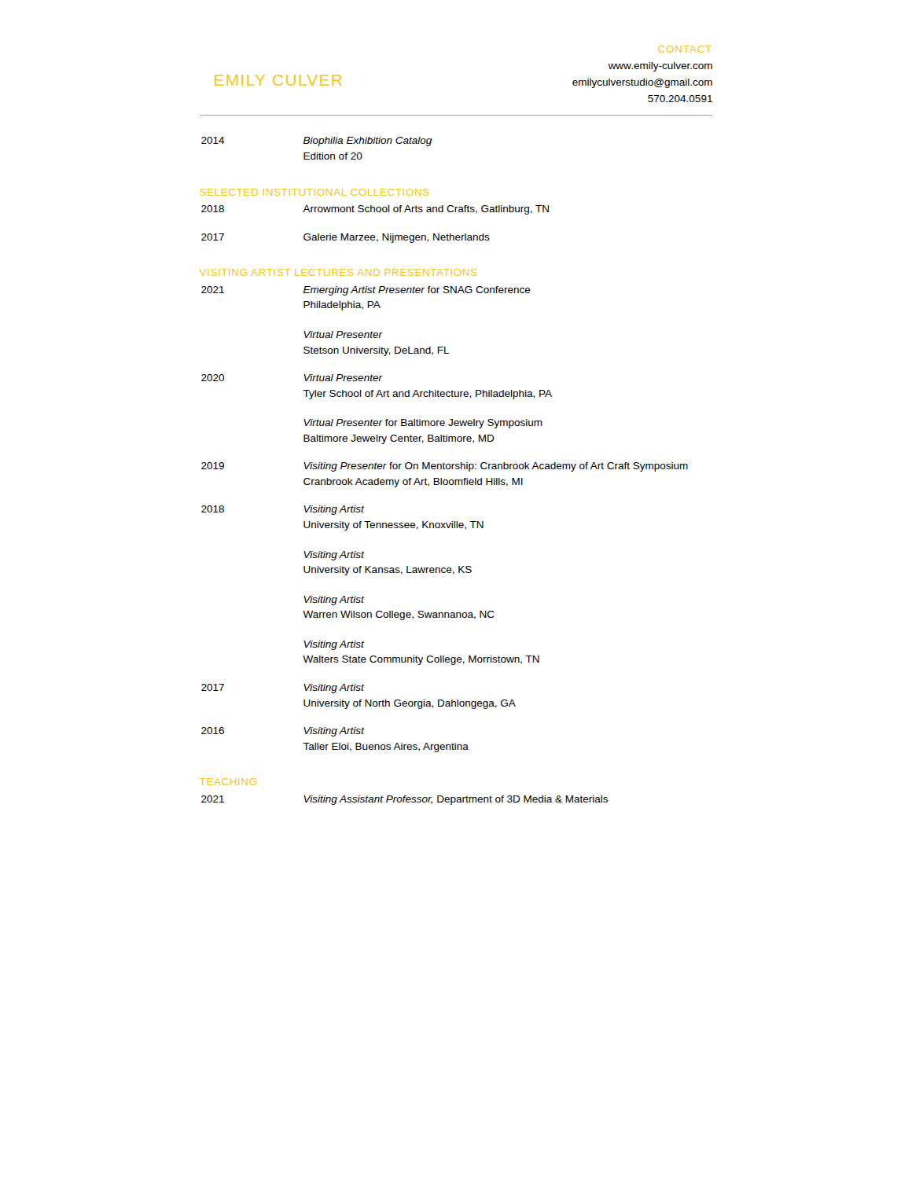EMILY CULVER
CONTACT
www.emily-culver.com
emilyculverstudio@gmail.com
570.204.0591
2014
Biophilia Exhibition Catalog Edition of 20
SELECTED INSTITUTIONAL COLLECTIONS
2018
Arrowmont School of Arts and Crafts, Gatlinburg, TN
2017
Galerie Marzee, Nijmegen, Netherlands
VISITING ARTIST LECTURES AND PRESENTATIONS
2021
Emerging Artist Presenter for SNAG Conference Philadelphia, PA
Virtual Presenter Stetson University, DeLand, FL
2020
Virtual Presenter Tyler School of Art and Architecture, Philadelphia, PA
Virtual Presenter for Baltimore Jewelry Symposium Baltimore Jewelry Center, Baltimore, MD
2019
Visiting Presenter for On Mentorship: Cranbrook Academy of Art Craft Symposium Cranbrook Academy of Art, Bloomfield Hills, MI
2018
Visiting Artist University of Tennessee, Knoxville, TN
Visiting Artist University of Kansas, Lawrence, KS
Visiting Artist Warren Wilson College, Swannanoa, NC
Visiting Artist Walters State Community College, Morristown, TN
2017
Visiting Artist University of North Georgia, Dahlongega, GA
2016
Visiting Artist Taller Eloi, Buenos Aires, Argentina
TEACHING
2021
Visiting Assistant Professor, Department of 3D Media & Materials